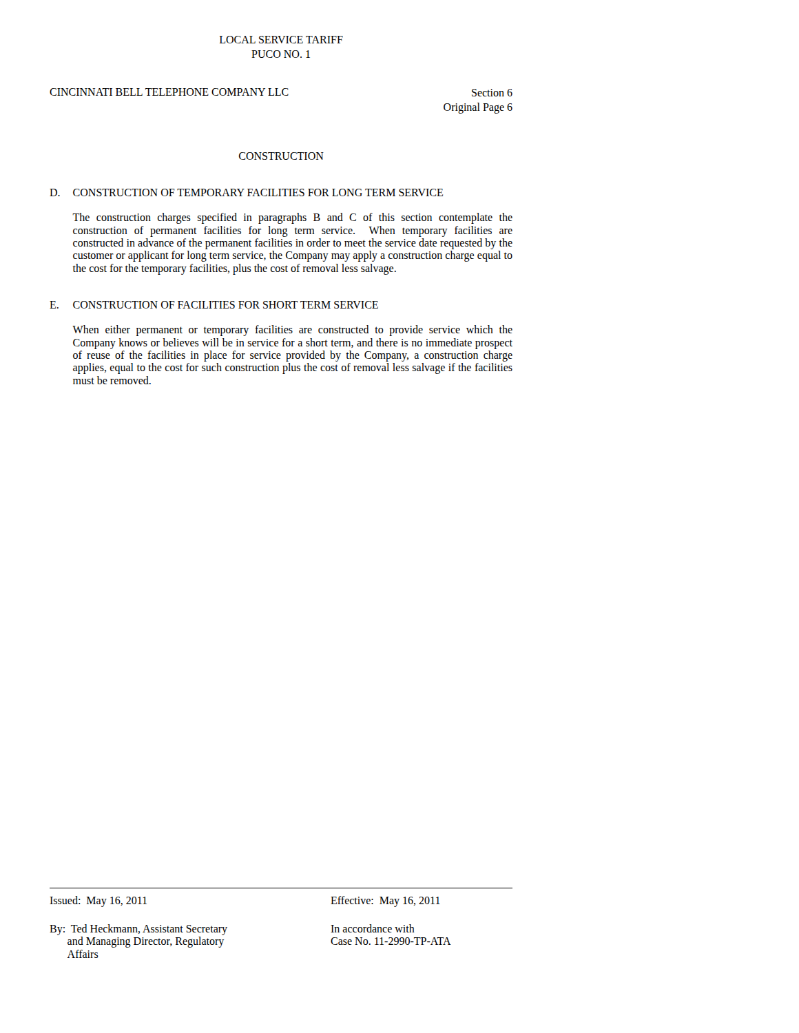LOCAL SERVICE TARIFF
PUCO NO. 1
CINCINNATI BELL TELEPHONE COMPANY LLC
Section 6
Original Page 6
CONSTRUCTION
D.
CONSTRUCTION OF TEMPORARY FACILITIES FOR LONG TERM SERVICE
The construction charges specified in paragraphs B and C of this section contemplate the construction of permanent facilities for long term service. When temporary facilities are constructed in advance of the permanent facilities in order to meet the service date requested by the customer or applicant for long term service, the Company may apply a construction charge equal to the cost for the temporary facilities, plus the cost of removal less salvage.
E.
CONSTRUCTION OF FACILITIES FOR SHORT TERM SERVICE
When either permanent or temporary facilities are constructed to provide service which the Company knows or believes will be in service for a short term, and there is no immediate prospect of reuse of the facilities in place for service provided by the Company, a construction charge applies, equal to the cost for such construction plus the cost of removal less salvage if the facilities must be removed.
Issued: May 16, 2011
Effective: May 16, 2011
By: Ted Heckmann, Assistant Secretary
and Managing Director, Regulatory Affairs
In accordance with
Case No. 11-2990-TP-ATA